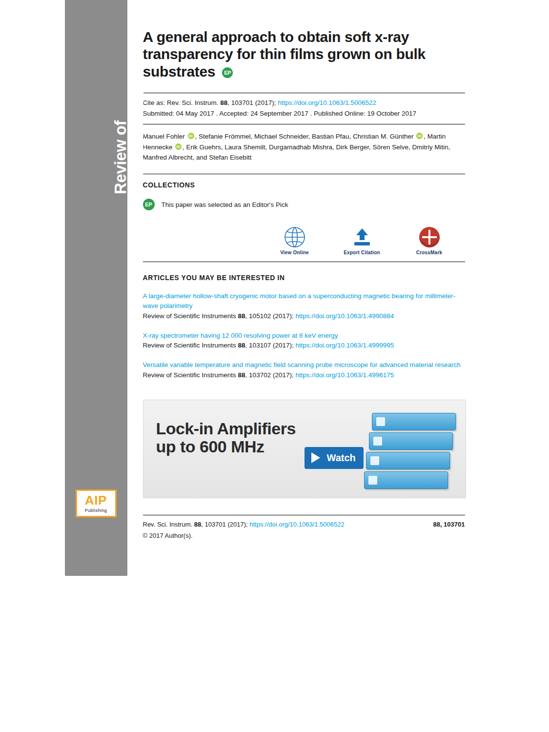Review of
Scientific Instruments
AIP
Publishing
A general approach to obtain soft x-ray transparency for thin films grown on bulk substrates EP
Cite as: Rev. Sci. Instrum. 88, 103701 (2017); https://doi.org/10.1063/1.5006522
Submitted: 04 May 2017 . Accepted: 24 September 2017 . Published Online: 19 October 2017
Manuel Fohler , Stefanie Frömmel, Michael Schneider, Bastian Pfau, Christian M. Günther , Martin Hennecke , Erik Guehrs, Laura Shemilt, Durgamadhab Mishra, Dirk Berger, Sören Selve, Dmitriy Mitin, Manfred Albrecht, and Stefan Eisebitt
COLLECTIONS
EP
This paper was selected as an Editor's Pick
View Online
Export Citation
CrossMark
ARTICLES YOU MAY BE INTERESTED IN
A large-diameter hollow-shaft cryogenic motor based on a superconducting magnetic bearing for millimeter-wave polarimetry
Review of Scientific Instruments 88, 105102 (2017); https://doi.org/10.1063/1.4990884
X-ray spectrometer having 12 000 resolving power at 8 keV energy
Review of Scientific Instruments 88, 103107 (2017); https://doi.org/10.1063/1.4999995
Versatile variable temperature and magnetic field scanning probe microscope for advanced material research
Review of Scientific Instruments 88, 103702 (2017); https://doi.org/10.1063/1.4996175
Lock-in Amplifiers
up to 600 MHz
Watch
Rev. Sci. Instrum. 88, 103701 (2017); https://doi.org/10.1063/1.5006522
© 2017 Author(s).
88, 103701